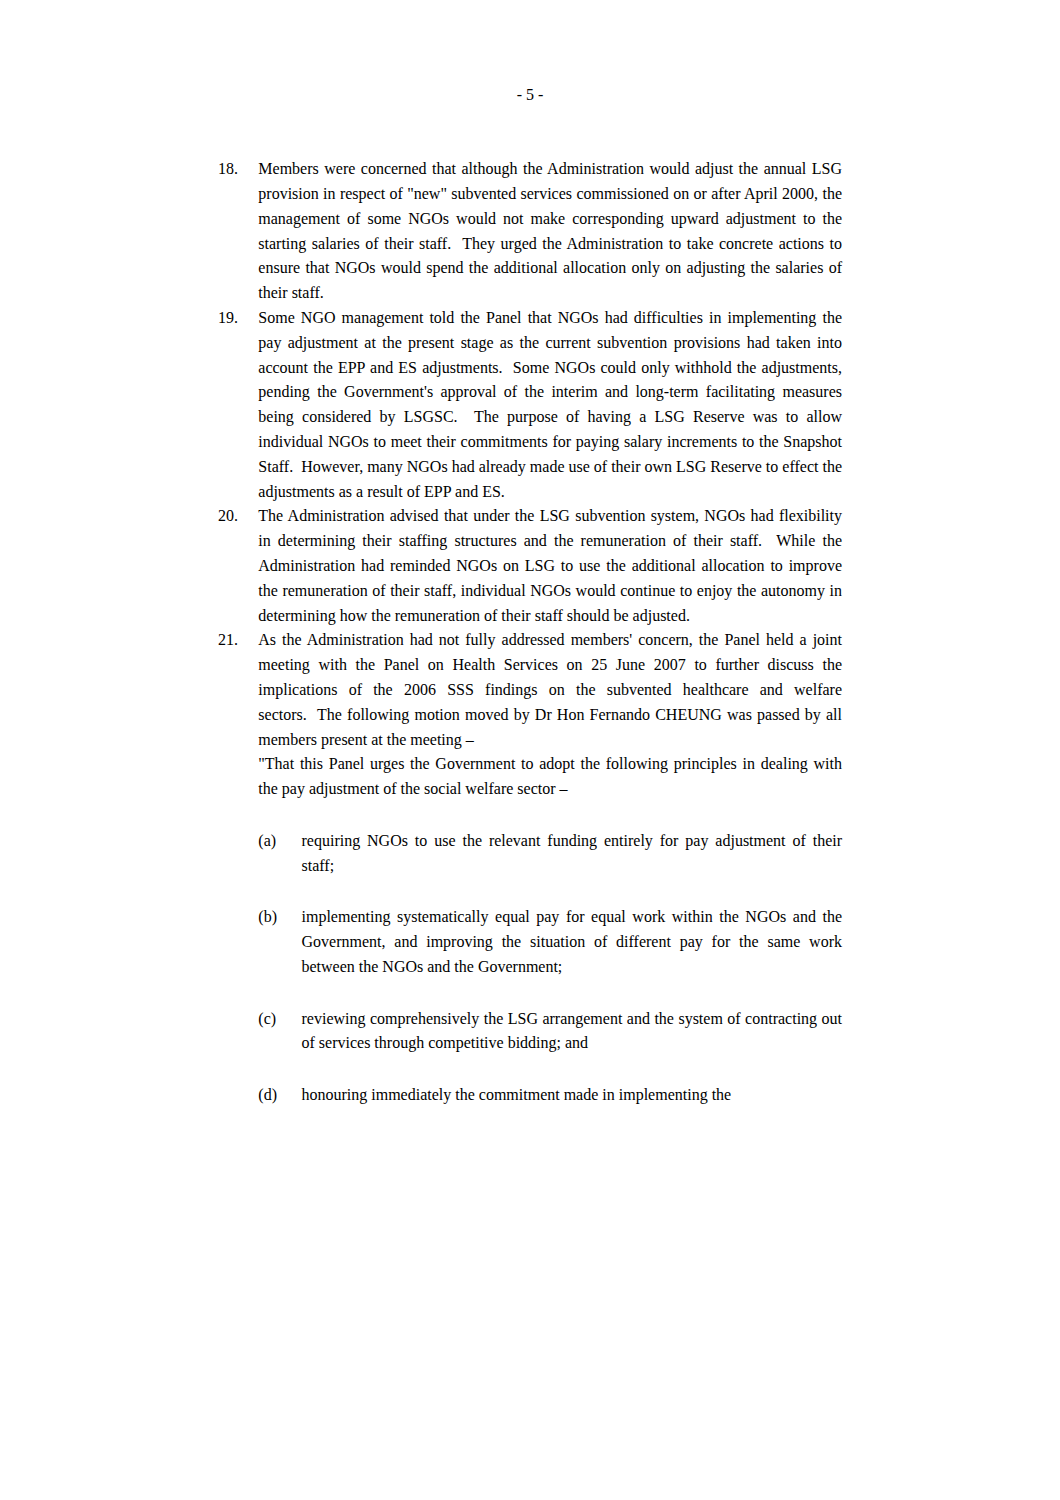- 5 -
18.
Members were concerned that although the Administration would adjust the annual LSG provision in respect of "new" subvented services commissioned on or after April 2000, the management of some NGOs would not make corresponding upward adjustment to the starting salaries of their staff. They urged the Administration to take concrete actions to ensure that NGOs would spend the additional allocation only on adjusting the salaries of their staff.
19.
Some NGO management told the Panel that NGOs had difficulties in implementing the pay adjustment at the present stage as the current subvention provisions had taken into account the EPP and ES adjustments. Some NGOs could only withhold the adjustments, pending the Government's approval of the interim and long-term facilitating measures being considered by LSGSC. The purpose of having a LSG Reserve was to allow individual NGOs to meet their commitments for paying salary increments to the Snapshot Staff. However, many NGOs had already made use of their own LSG Reserve to effect the adjustments as a result of EPP and ES.
20.
The Administration advised that under the LSG subvention system, NGOs had flexibility in determining their staffing structures and the remuneration of their staff. While the Administration had reminded NGOs on LSG to use the additional allocation to improve the remuneration of their staff, individual NGOs would continue to enjoy the autonomy in determining how the remuneration of their staff should be adjusted.
21.
As the Administration had not fully addressed members' concern, the Panel held a joint meeting with the Panel on Health Services on 25 June 2007 to further discuss the implications of the 2006 SSS findings on the subvented healthcare and welfare sectors. The following motion moved by Dr Hon Fernando CHEUNG was passed by all members present at the meeting –
"That this Panel urges the Government to adopt the following principles in dealing with the pay adjustment of the social welfare sector –
(a)
requiring NGOs to use the relevant funding entirely for pay adjustment of their staff;
(b)
implementing systematically equal pay for equal work within the NGOs and the Government, and improving the situation of different pay for the same work between the NGOs and the Government;
(c)
reviewing comprehensively the LSG arrangement and the system of contracting out of services through competitive bidding; and
(d)
honouring immediately the commitment made in implementing the